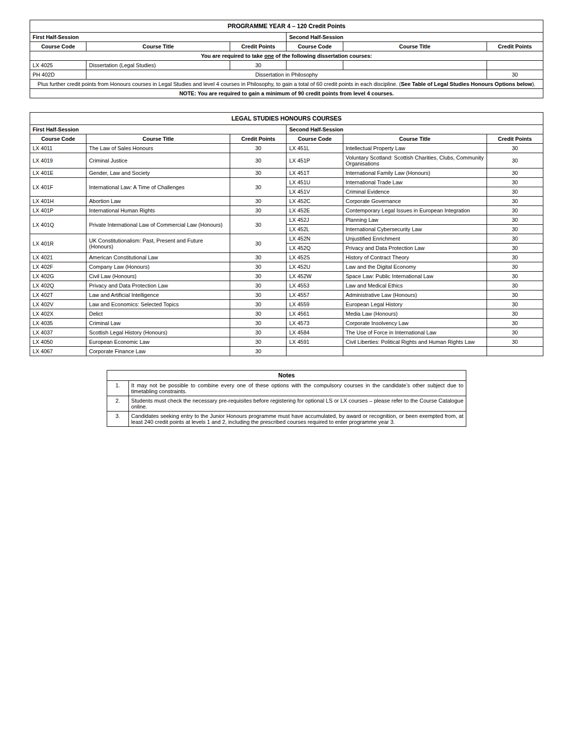| PROGRAMME YEAR 4 – 120 Credit Points |
| First Half-Session | Second Half-Session |
| Course Code | Course Title | Credit Points | Course Code | Course Title | Credit Points |
| You are required to take one of the following dissertation courses: |
| LX 4025 | Dissertation (Legal Studies) | 30 | | | |
| PH 402D | Dissertation in Philosophy | 30 |
| Plus further credit points from Honours courses in Legal Studies and level 4 courses in Philosophy, to gain a total of 60 credit points in each discipline. ( See Table of Legal Studies Honours Options below ). |
| NOTE: You are required to gain a minimum of 90 credit points from level 4 courses. |
| LEGAL STUDIES HONOURS COURSES |
| First Half-Session | Second Half-Session |
| Course Code | Course Title | Credit Points | Course Code | Course Title | Credit Points |
| LX 4011 | The Law of Sales Honours | 30 | LX 451L | Intellectual Property Law | 30 |
| LX 4019 | Criminal Justice | 30 | LX 451P | Voluntary Scotland: Scottish Charities, Clubs, Community Organisations | 30 |
| LX 401E | Gender, Law and Society | 30 | LX 451T | International Family Law (Honours) | 30 |
| LX 401F | International Law: A Time of Challenges | 30 | LX 451U | International Trade Law | 30 |
| LX 451V | Criminal Evidence | 30 |
| LX 401H | Abortion Law | 30 | LX 452C | Corporate Governance | 30 |
| LX 401P | International Human Rights | 30 | LX 452E | Contemporary Legal Issues in European Integration | 30 |
| LX 401Q | Private International Law of Commercial Law (Honours) | 30 | LX 452J | Planning Law | 30 |
| LX 452L | International Cybersecurity Law | 30 |
| LX 401R | UK Constitutionalism: Past, Present and Future (Honours) | 30 | LX 452N | Unjustified Enrichment | 30 |
| LX 452Q | Privacy and Data Protection Law | 30 |
| LX 4021 | American Constitutional Law | 30 | LX 452S | History of Contract Theory | 30 |
| LX 402F | Company Law (Honours) | 30 | LX 452U | Law and the Digital Economy | 30 |
| LX 402G | Civil Law (Honours) | 30 | LX 452W | Space Law: Public International Law | 30 |
| LX 402Q | Privacy and Data Protection Law | 30 | LX 4553 | Law and Medical Ethics | 30 |
| LX 402T | Law and Artificial Intelligence | 30 | LX 4557 | Administrative Law (Honours) | 30 |
| LX 402V | Law and Economics: Selected Topics | 30 | LX 4559 | European Legal History | 30 |
| LX 402X | Delict | 30 | LX 4561 | Media Law (Honours) | 30 |
| LX 4035 | Criminal Law | 30 | LX 4573 | Corporate Insolvency Law | 30 |
| LX 4037 | Scottish Legal History (Honours) | 30 | LX 4584 | The Use of Force in International Law | 30 |
| LX 4050 | European Economic Law | 30 | LX 4591 | Civil Liberties: Political Rights and Human Rights Law | 30 |
| LX 4067 | Corporate Finance Law | 30 | | | |
| Notes |
| 1. | It may not be possible to combine every one of these options with the compulsory courses in the candidate’s other subject due to timetabling constraints. |
| 2. | Students must check the necessary pre-requisites before registering for optional LS or LX courses – please refer to the Course Catalogue online. |
| 3. | Candidates seeking entry to the Junior Honours programme must have accumulated, by award or recognition, or been exempted from, at least 240 credit points at levels 1 and 2, including the prescribed courses required to enter programme year 3. |